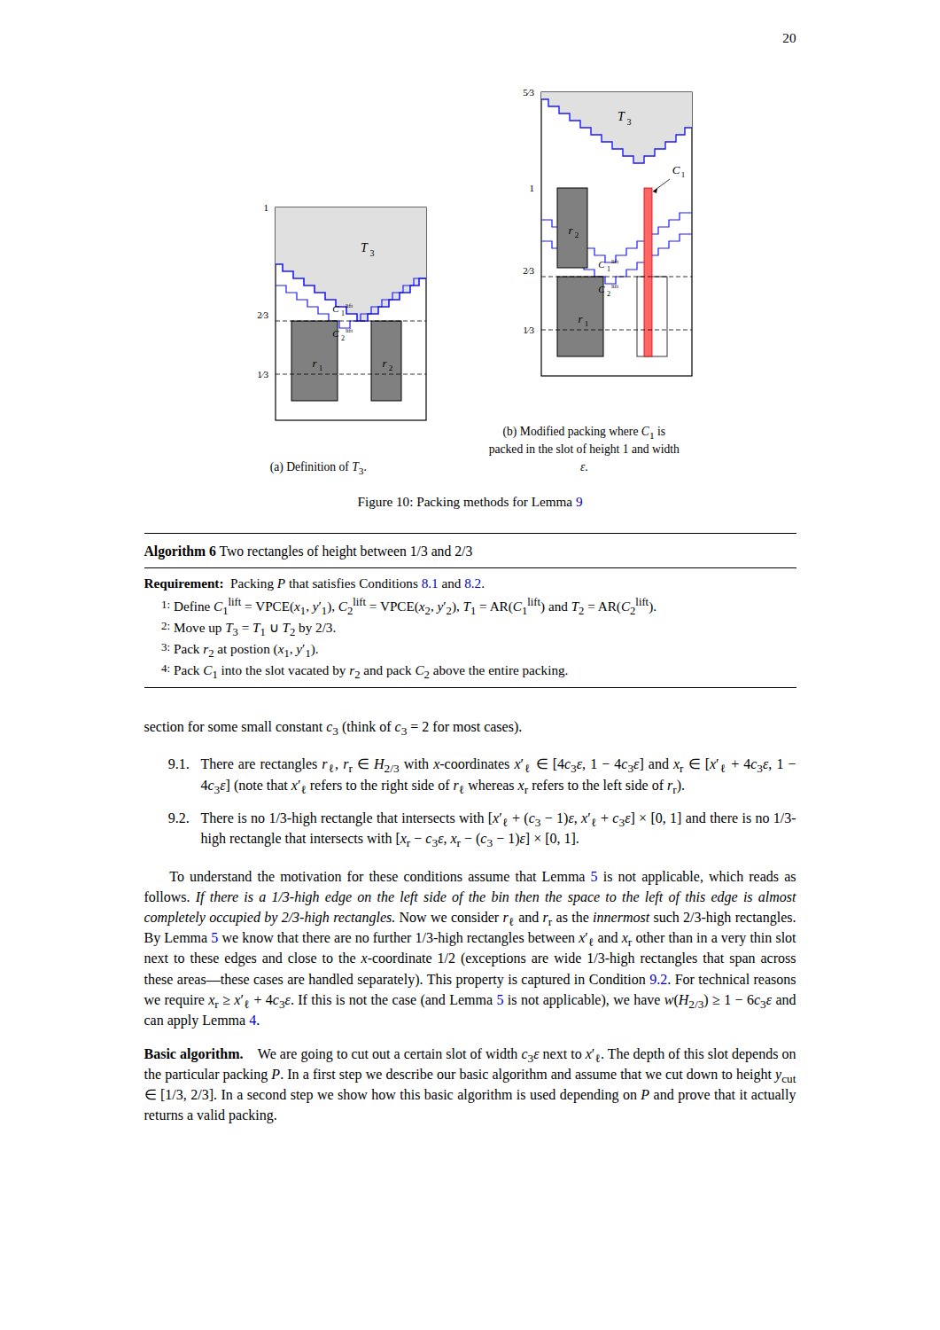20
r 1 r 2 1 2⁄3 1⁄3 T 3 C 1 lift C 2 lift
(a) Definition of T3.
r 1 r 2 C 1 5⁄3 1 2⁄3 1⁄3 T 3 C 1 lift C 2 lift
(b) Modified packing where C1 is packed in the slot of height 1 and width ε.
Figure 10: Packing methods for Lemma 9
Algorithm 6 Two rectangles of height between 1/3 and 2/3
Requirement: Packing P that satisfies Conditions 8.1 and 8.2.
Define C1lift = VPCE(x1, y′1), C2lift = VPCE(x2, y′2), T1 = AR(C1lift) and T2 = AR(C2lift).
Move up T3 = T1 ∪ T2 by 2/3.
Pack r2 at postion (x1, y′1).
Pack C1 into the slot vacated by r2 and pack C2 above the entire packing.
section for some small constant c3 (think of c3 = 2 for most cases).
9.1. There are rectangles rℓ, rr ∈ H2/3 with x-coordinates x′ℓ ∈ [4c3ε, 1 − 4c3ε] and xr ∈ [x′ℓ + 4c3ε, 1 − 4c3ε] (note that x′ℓ refers to the right side of rℓ whereas xr refers to the left side of rr).
9.2. There is no 1/3-high rectangle that intersects with [x′ℓ + (c3 − 1)ε, x′ℓ + c3ε] × [0, 1] and there is no 1/3-high rectangle that intersects with [xr − c3ε, xr − (c3 − 1)ε] × [0, 1].
To understand the motivation for these conditions assume that Lemma 5 is not applicable, which reads as follows. If there is a 1/3-high edge on the left side of the bin then the space to the left of this edge is almost completely occupied by 2/3-high rectangles. Now we consider rℓ and rr as the innermost such 2/3-high rectangles. By Lemma 5 we know that there are no further 1/3-high rectangles between x′ℓ and xr other than in a very thin slot next to these edges and close to the x-coordinate 1/2 (exceptions are wide 1/3-high rectangles that span across these areas—these cases are handled separately). This property is captured in Condition 9.2. For technical reasons we require xr ≥ x′ℓ + 4c3ε. If this is not the case (and Lemma 5 is not applicable), we have w(H2/3) ≥ 1 − 6c3ε and can apply Lemma 4.
Basic algorithm. We are going to cut out a certain slot of width c3ε next to x′ℓ. The depth of this slot depends on the particular packing P. In a first step we describe our basic algorithm and assume that we cut down to height ycut ∈ [1/3, 2/3]. In a second step we show how this basic algorithm is used depending on P and prove that it actually returns a valid packing.